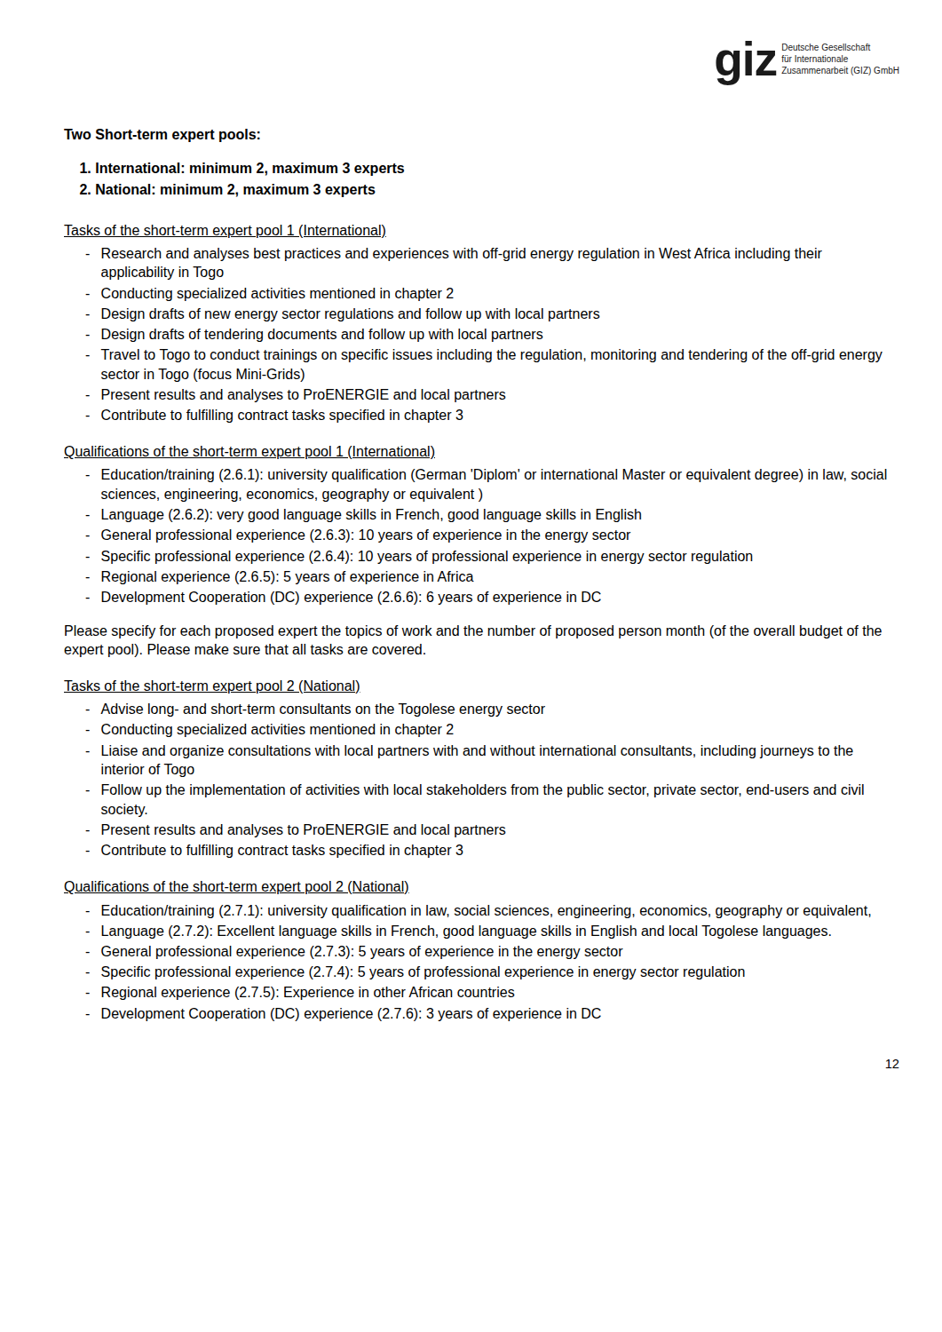giz Deutsche Gesellschaft
für Internationale
Zusammenarbeit (GIZ) GmbH
Two Short-term expert pools:
International: minimum 2, maximum 3 experts
National: minimum 2, maximum 3 experts
Tasks of the short-term expert pool 1 (International)
Research and analyses best practices and experiences with off-grid energy regulation in West Africa including their applicability in Togo
Conducting specialized activities mentioned in chapter 2
Design drafts of new energy sector regulations and follow up with local partners
Design drafts of tendering documents and follow up with local partners
Travel to Togo to conduct trainings on specific issues including the regulation, monitoring and tendering of the off-grid energy sector in Togo (focus Mini-Grids)
Present results and analyses to ProENERGIE and local partners
Contribute to fulfilling contract tasks specified in chapter 3
Qualifications of the short-term expert pool 1 (International)
Education/training (2.6.1): university qualification (German 'Diplom' or international Master or equivalent degree) in law, social sciences, engineering, economics, geography or equivalent )
Language (2.6.2): very good language skills in French, good language skills in English
General professional experience (2.6.3): 10 years of experience in the energy sector
Specific professional experience (2.6.4): 10 years of professional experience in energy sector regulation
Regional experience (2.6.5): 5 years of experience in Africa
Development Cooperation (DC) experience (2.6.6): 6 years of experience in DC
Please specify for each proposed expert the topics of work and the number of proposed person month (of the overall budget of the expert pool). Please make sure that all tasks are covered.
Tasks of the short-term expert pool 2 (National)
Advise long- and short-term consultants on the Togolese energy sector
Conducting specialized activities mentioned in chapter 2
Liaise and organize consultations with local partners with and without international consultants, including journeys to the interior of Togo
Follow up the implementation of activities with local stakeholders from the public sector, private sector, end-users and civil society.
Present results and analyses to ProENERGIE and local partners
Contribute to fulfilling contract tasks specified in chapter 3
Qualifications of the short-term expert pool 2 (National)
Education/training (2.7.1): university qualification in law, social sciences, engineering, economics, geography or equivalent,
Language (2.7.2): Excellent language skills in French, good language skills in English and local Togolese languages.
General professional experience (2.7.3): 5 years of experience in the energy sector
Specific professional experience (2.7.4): 5 years of professional experience in energy sector regulation
Regional experience (2.7.5): Experience in other African countries
Development Cooperation (DC) experience (2.7.6): 3 years of experience in DC
12